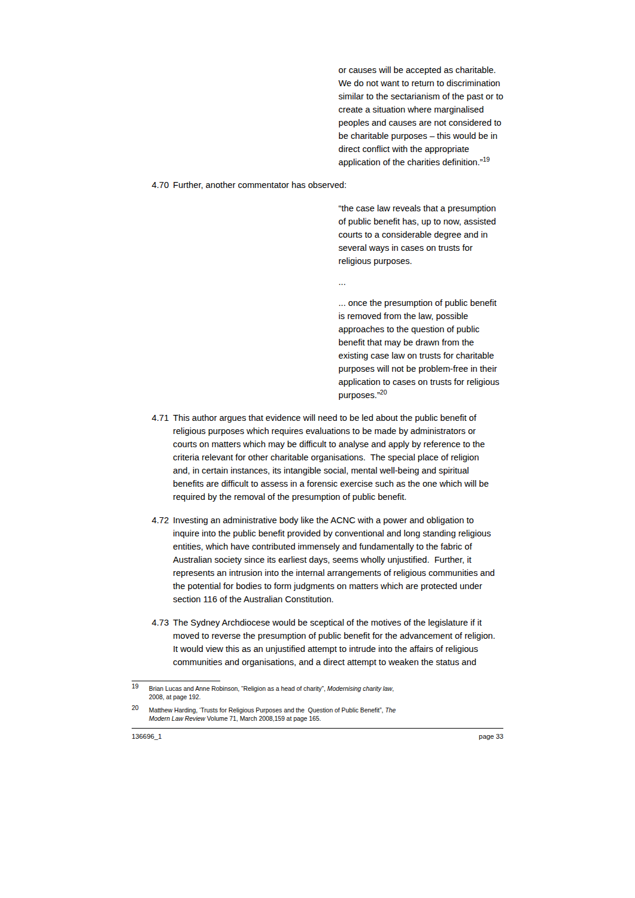or causes will be accepted as charitable. We do not want to return to discrimination similar to the sectarianism of the past or to create a situation where marginalised peoples and causes are not considered to be charitable purposes – this would be in direct conflict with the appropriate application of the charities definition.”19
4.70
Further, another commentator has observed:
“the case law reveals that a presumption of public benefit has, up to now, assisted courts to a considerable degree and in several ways in cases on trusts for religious purposes.
...
... once the presumption of public benefit is removed from the law, possible approaches to the question of public benefit that may be drawn from the existing case law on trusts for charitable purposes will not be problem-free in their application to cases on trusts for religious purposes.”20
4.71
This author argues that evidence will need to be led about the public benefit of religious purposes which requires evaluations to be made by administrators or courts on matters which may be difficult to analyse and apply by reference to the criteria relevant for other charitable organisations. The special place of religion and, in certain instances, its intangible social, mental well-being and spiritual benefits are difficult to assess in a forensic exercise such as the one which will be required by the removal of the presumption of public benefit.
4.72
Investing an administrative body like the ACNC with a power and obligation to inquire into the public benefit provided by conventional and long standing religious entities, which have contributed immensely and fundamentally to the fabric of Australian society since its earliest days, seems wholly unjustified. Further, it represents an intrusion into the internal arrangements of religious communities and the potential for bodies to form judgments on matters which are protected under section 116 of the Australian Constitution.
4.73
The Sydney Archdiocese would be sceptical of the motives of the legislature if it moved to reverse the presumption of public benefit for the advancement of religion. It would view this as an unjustified attempt to intrude into the affairs of religious communities and organisations, and a direct attempt to weaken the status and
19
Brian Lucas and Anne Robinson, “Religion as a head of charity”, Modernising charity law, 2008, at page 192.
20
Matthew Harding, ‘Trusts for Religious Purposes and the Question of Public Benefit”, The Modern Law Review Volume 71, March 2008,159 at page 165.
136696_1
page 33